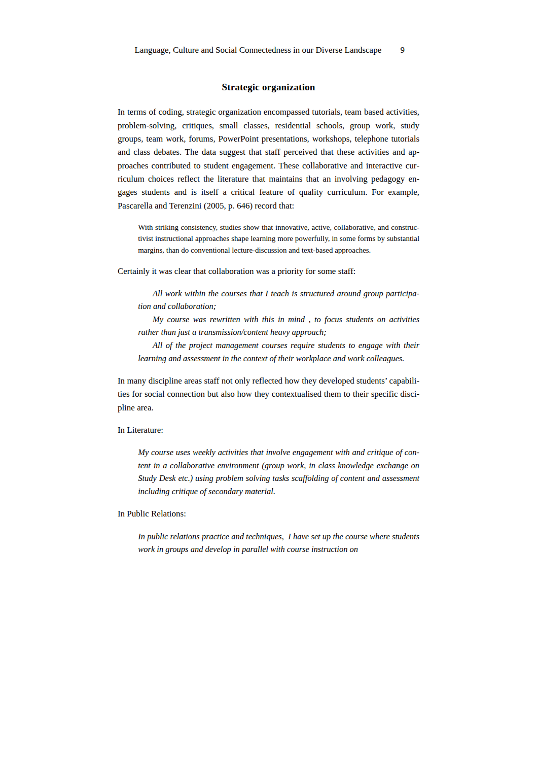Language, Culture and Social Connectedness in our Diverse Landscape 9
Strategic organization
In terms of coding, strategic organization encompassed tutorials, team based activities, problem-solving, critiques, small classes, residential schools, group work, study groups, team work, forums, PowerPoint presentations, workshops, telephone tutorials and class debates. The data suggest that staff perceived that these activities and approaches contributed to student engagement. These collaborative and interactive curriculum choices reflect the literature that maintains that an involving pedagogy engages students and is itself a critical feature of quality curriculum. For example, Pascarella and Terenzini (2005, p. 646) record that:
With striking consistency, studies show that innovative, active, collaborative, and constructivist instructional approaches shape learning more powerfully, in some forms by substantial margins, than do conventional lecture-discussion and text-based approaches.
Certainly it was clear that collaboration was a priority for some staff:
All work within the courses that I teach is structured around group participation and collaboration;
My course was rewritten with this in mind , to focus students on activities rather than just a transmission/content heavy approach;
All of the project management courses require students to engage with their learning and assessment in the context of their workplace and work colleagues.
In many discipline areas staff not only reflected how they developed students’ capabilities for social connection but also how they contextualised them to their specific discipline area.
In Literature:
My course uses weekly activities that involve engagement with and critique of content in a collaborative environment (group work, in class knowledge exchange on Study Desk etc.) using problem solving tasks scaffolding of content and assessment including critique of secondary material.
In Public Relations:
In public relations practice and techniques, I have set up the course where students work in groups and develop in parallel with course instruction on